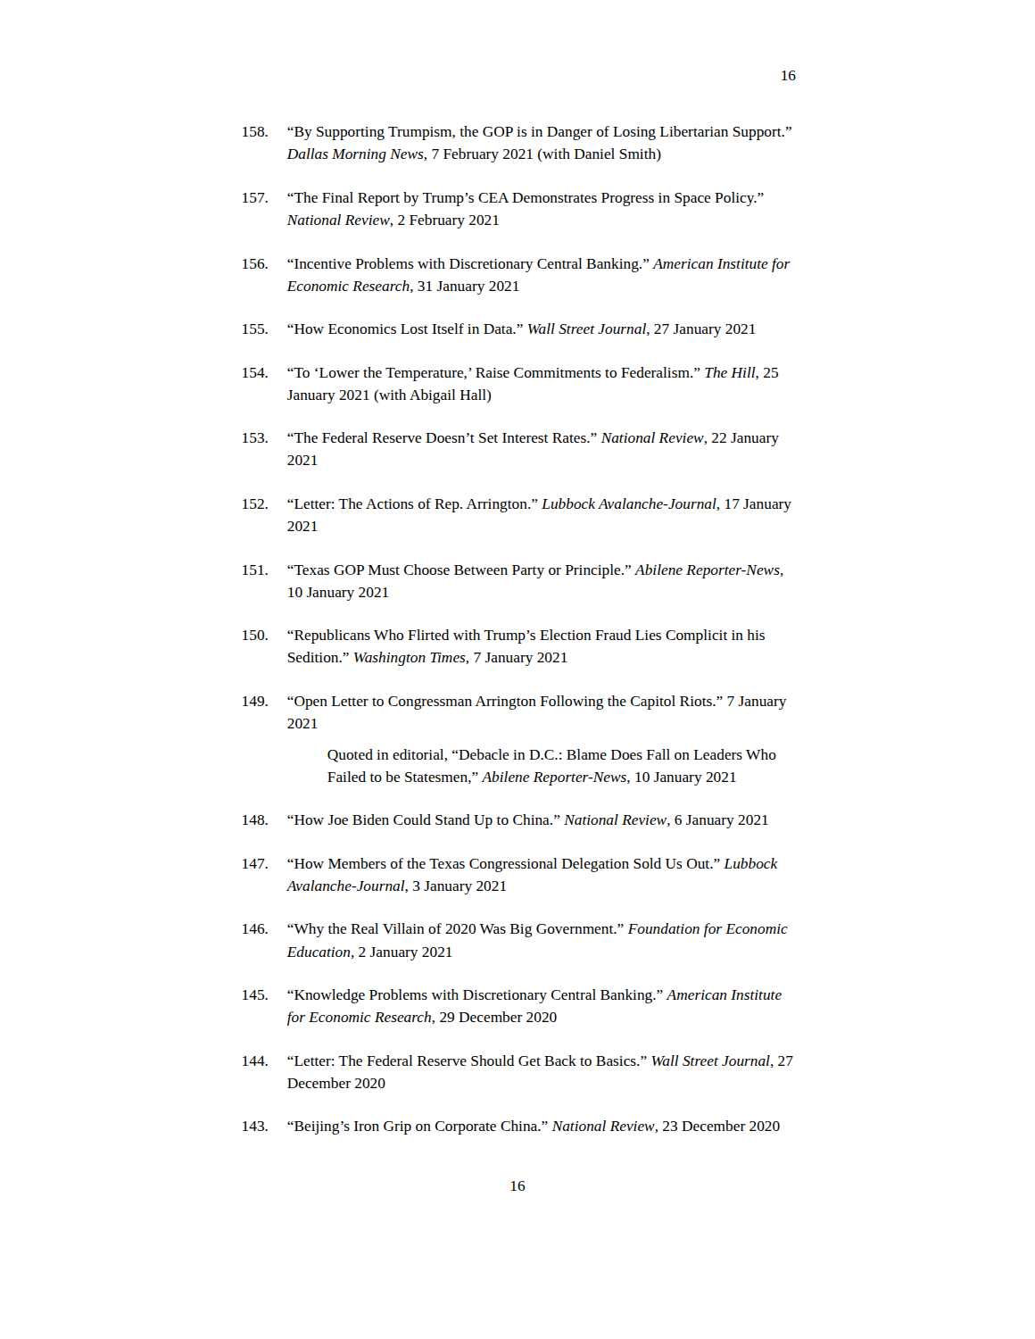16
158. “By Supporting Trumpism, the GOP is in Danger of Losing Libertarian Support.” Dallas Morning News, 7 February 2021 (with Daniel Smith)
157. “The Final Report by Trump’s CEA Demonstrates Progress in Space Policy.” National Review, 2 February 2021
156. “Incentive Problems with Discretionary Central Banking.” American Institute for Economic Research, 31 January 2021
155. “How Economics Lost Itself in Data.” Wall Street Journal, 27 January 2021
154. “To ‘Lower the Temperature,’ Raise Commitments to Federalism.” The Hill, 25 January 2021 (with Abigail Hall)
153. “The Federal Reserve Doesn’t Set Interest Rates.” National Review, 22 January 2021
152. “Letter: The Actions of Rep. Arrington.” Lubbock Avalanche-Journal, 17 January 2021
151. “Texas GOP Must Choose Between Party or Principle.” Abilene Reporter-News, 10 January 2021
150. “Republicans Who Flirted with Trump’s Election Fraud Lies Complicit in his Sedition.” Washington Times, 7 January 2021
149. “Open Letter to Congressman Arrington Following the Capitol Riots.” 7 January 2021 Quoted in editorial, “Debacle in D.C.: Blame Does Fall on Leaders Who Failed to be Statesmen,” Abilene Reporter-News, 10 January 2021
148. “How Joe Biden Could Stand Up to China.” National Review, 6 January 2021
147. “How Members of the Texas Congressional Delegation Sold Us Out.” Lubbock Avalanche-Journal, 3 January 2021
146. “Why the Real Villain of 2020 Was Big Government.” Foundation for Economic Education, 2 January 2021
145. “Knowledge Problems with Discretionary Central Banking.” American Institute for Economic Research, 29 December 2020
144. “Letter: The Federal Reserve Should Get Back to Basics.” Wall Street Journal, 27 December 2020
143. “Beijing’s Iron Grip on Corporate China.” National Review, 23 December 2020
16